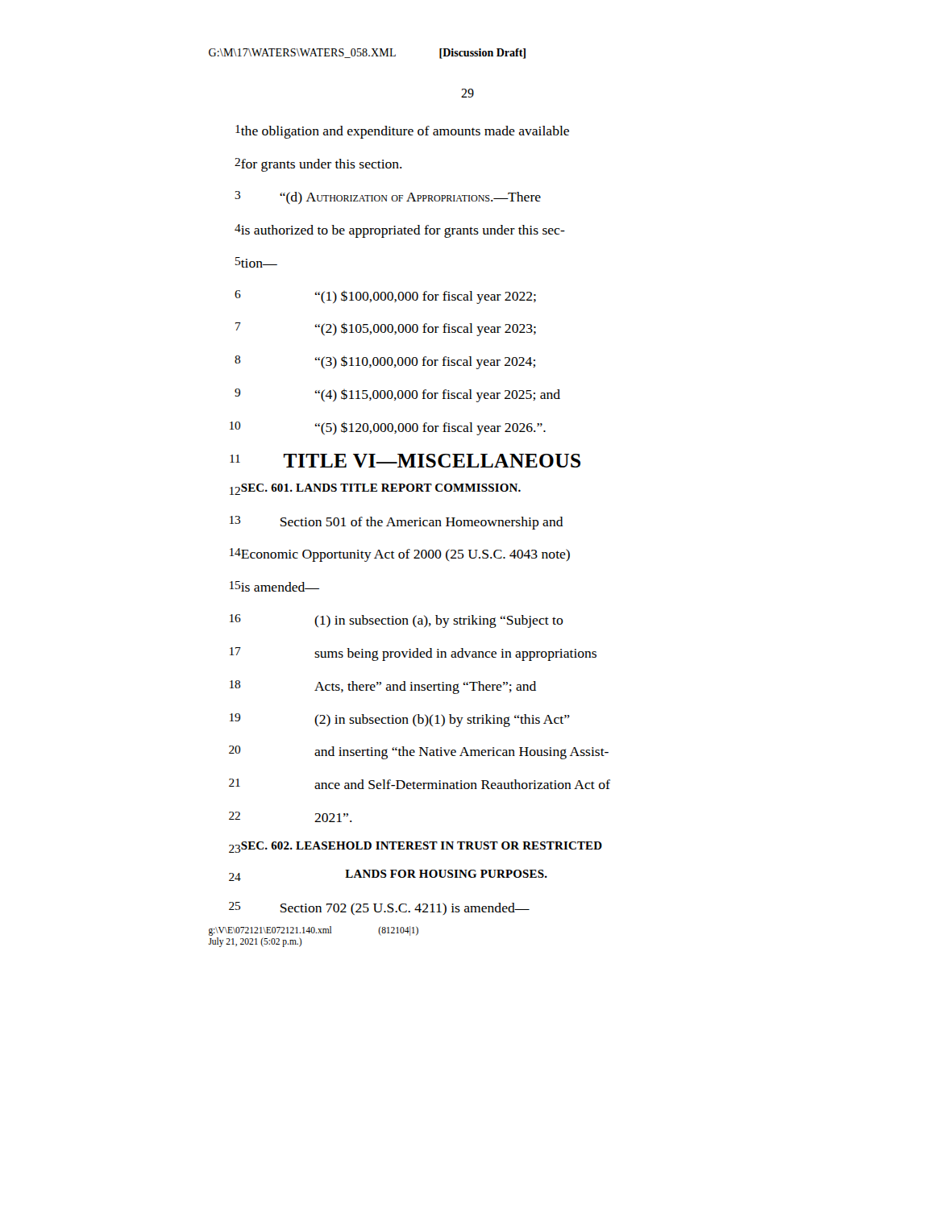G:\M\17\WATERS\WATERS_058.XML [Discussion Draft]
29
| 1 | the obligation and expenditure of amounts made available |
| 2 | for grants under this section. |
| 3 | “(d) Authorization of Appropriations. —There |
| 4 | is authorized to be appropriated for grants under this sec- |
| 5 | tion— |
| 6 | “(1) $100,000,000 for fiscal year 2022; |
| 7 | “(2) $105,000,000 for fiscal year 2023; |
| 8 | “(3) $110,000,000 for fiscal year 2024; |
| 9 | “(4) $115,000,000 for fiscal year 2025; and |
| 10 | “(5) $120,000,000 for fiscal year 2026.”. |
| 11 | TITLE VI—MISCELLANEOUS |
| 12 | SEC. 601. LANDS TITLE REPORT COMMISSION. |
| 13 | Section 501 of the American Homeownership and |
| 14 | Economic Opportunity Act of 2000 (25 U.S.C. 4043 note) |
| 15 | is amended— |
| 16 | (1) in subsection (a), by striking “Subject to |
| 17 | sums being provided in advance in appropriations |
| 18 | Acts, there” and inserting “There”; and |
| 19 | (2) in subsection (b)(1) by striking “this Act” |
| 20 | and inserting “the Native American Housing Assist- |
| 21 | ance and Self-Determination Reauthorization Act of |
| 22 | 2021”. |
| 23 | SEC. 602. LEASEHOLD INTEREST IN TRUST OR RESTRICTED |
| 24 | LANDS FOR HOUSING PURPOSES. |
| 25 | Section 702 (25 U.S.C. 4211) is amended— |
g:\V\E\072121\E072121.140.xml (812104|1)
July 21, 2021 (5:02 p.m.)